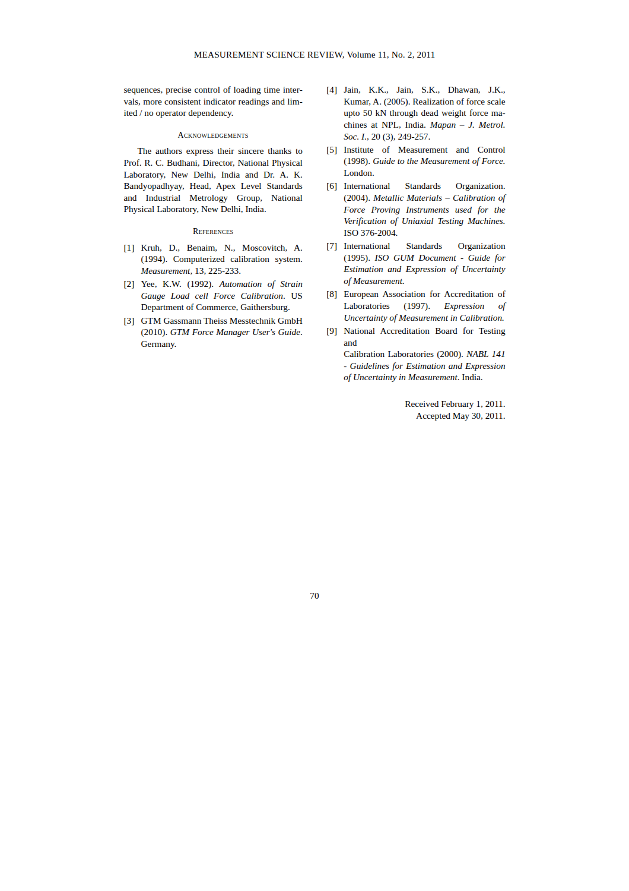MEASUREMENT SCIENCE REVIEW, Volume 11, No. 2, 2011
sequences, precise control of loading time intervals, more consistent indicator readings and limited / no operator dependency.
Acknowledgements
The authors express their sincere thanks to Prof. R. C. Budhani, Director, National Physical Laboratory, New Delhi, India and Dr. A. K. Bandyopadhyay, Head, Apex Level Standards and Industrial Metrology Group, National Physical Laboratory, New Delhi, India.
References
[1] Kruh, D., Benaim, N., Moscovitch, A. (1994). Computerized calibration system. Measurement, 13, 225-233.
[2] Yee, K.W. (1992). Automation of Strain Gauge Load cell Force Calibration. US Department of Commerce, Gaithersburg.
[3] GTM Gassmann Theiss Messtechnik GmbH (2010). GTM Force Manager User's Guide. Germany.
[4] Jain, K.K., Jain, S.K., Dhawan, J.K., Kumar, A. (2005). Realization of force scale upto 50 kN through dead weight force machines at NPL, India. Mapan – J. Metrol. Soc. I., 20 (3), 249-257.
[5] Institute of Measurement and Control (1998). Guide to the Measurement of Force. London.
[6] International Standards Organization. (2004). Metallic Materials – Calibration of Force Proving Instruments used for the Verification of Uniaxial Testing Machines. ISO 376-2004.
[7] International Standards Organization (1995). ISO GUM Document - Guide for Estimation and Expression of Uncertainty of Measurement.
[8] European Association for Accreditation of Laboratories (1997). Expression of Uncertainty of Measurement in Calibration.
[9] National Accreditation Board for Testing and Calibration Laboratories (2000). NABL 141 - Guidelines for Estimation and Expression of Uncertainty in Measurement. India.
Received February 1, 2011.
Accepted May 30, 2011.
70